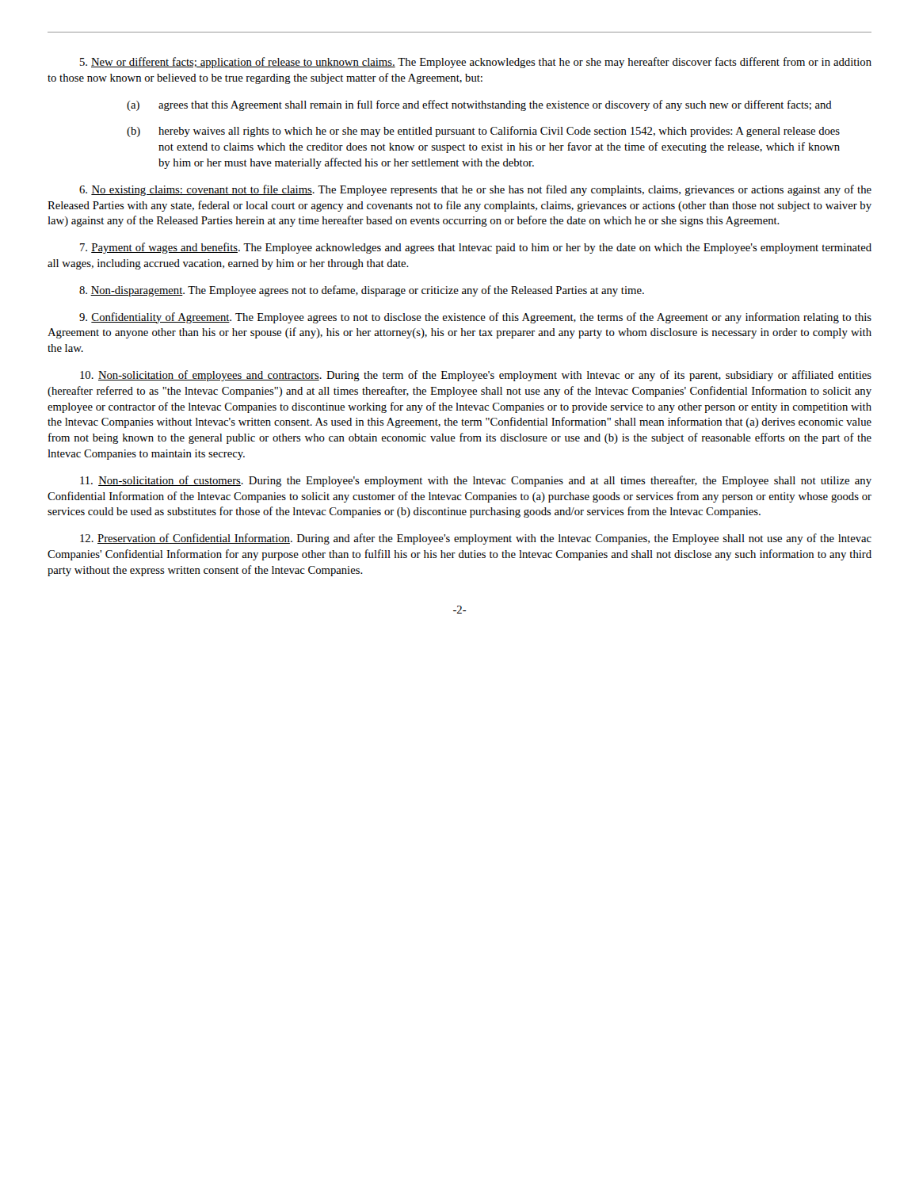5. New or different facts; application of release to unknown claims. The Employee acknowledges that he or she may hereafter discover facts different from or in addition to those now known or believed to be true regarding the subject matter of the Agreement, but:
(a) agrees that this Agreement shall remain in full force and effect notwithstanding the existence or discovery of any such new or different facts; and
(b) hereby waives all rights to which he or she may be entitled pursuant to California Civil Code section 1542, which provides: A general release does not extend to claims which the creditor does not know or suspect to exist in his or her favor at the time of executing the release, which if known by him or her must have materially affected his or her settlement with the debtor.
6. No existing claims: covenant not to file claims. The Employee represents that he or she has not filed any complaints, claims, grievances or actions against any of the Released Parties with any state, federal or local court or agency and covenants not to file any complaints, claims, grievances or actions (other than those not subject to waiver by law) against any of the Released Parties herein at any time hereafter based on events occurring on or before the date on which he or she signs this Agreement.
7. Payment of wages and benefits. The Employee acknowledges and agrees that lntevac paid to him or her by the date on which the Employee's employment terminated all wages, including accrued vacation, earned by him or her through that date.
8. Non-disparagement. The Employee agrees not to defame, disparage or criticize any of the Released Parties at any time.
9. Confidentiality of Agreement. The Employee agrees to not to disclose the existence of this Agreement, the terms of the Agreement or any information relating to this Agreement to anyone other than his or her spouse (if any), his or her attorney(s), his or her tax preparer and any party to whom disclosure is necessary in order to comply with the law.
10. Non-solicitation of employees and contractors. During the term of the Employee's employment with lntevac or any of its parent, subsidiary or affiliated entities (hereafter referred to as "the lntevac Companies") and at all times thereafter, the Employee shall not use any of the lntevac Companies' Confidential Information to solicit any employee or contractor of the lntevac Companies to discontinue working for any of the lntevac Companies or to provide service to any other person or entity in competition with the lntevac Companies without lntevac's written consent. As used in this Agreement, the term "Confidential Information" shall mean information that (a) derives economic value from not being known to the general public or others who can obtain economic value from its disclosure or use and (b) is the subject of reasonable efforts on the part of the lntevac Companies to maintain its secrecy.
11. Non-solicitation of customers. During the Employee's employment with the lntevac Companies and at all times thereafter, the Employee shall not utilize any Confidential Information of the lntevac Companies to solicit any customer of the lntevac Companies to (a) purchase goods or services from any person or entity whose goods or services could be used as substitutes for those of the lntevac Companies or (b) discontinue purchasing goods and/or services from the lntevac Companies.
12. Preservation of Confidential Information. During and after the Employee's employment with the lntevac Companies, the Employee shall not use any of the lntevac Companies' Confidential Information for any purpose other than to fulfill his or his her duties to the lntevac Companies and shall not disclose any such information to any third party without the express written consent of the lntevac Companies.
-2-